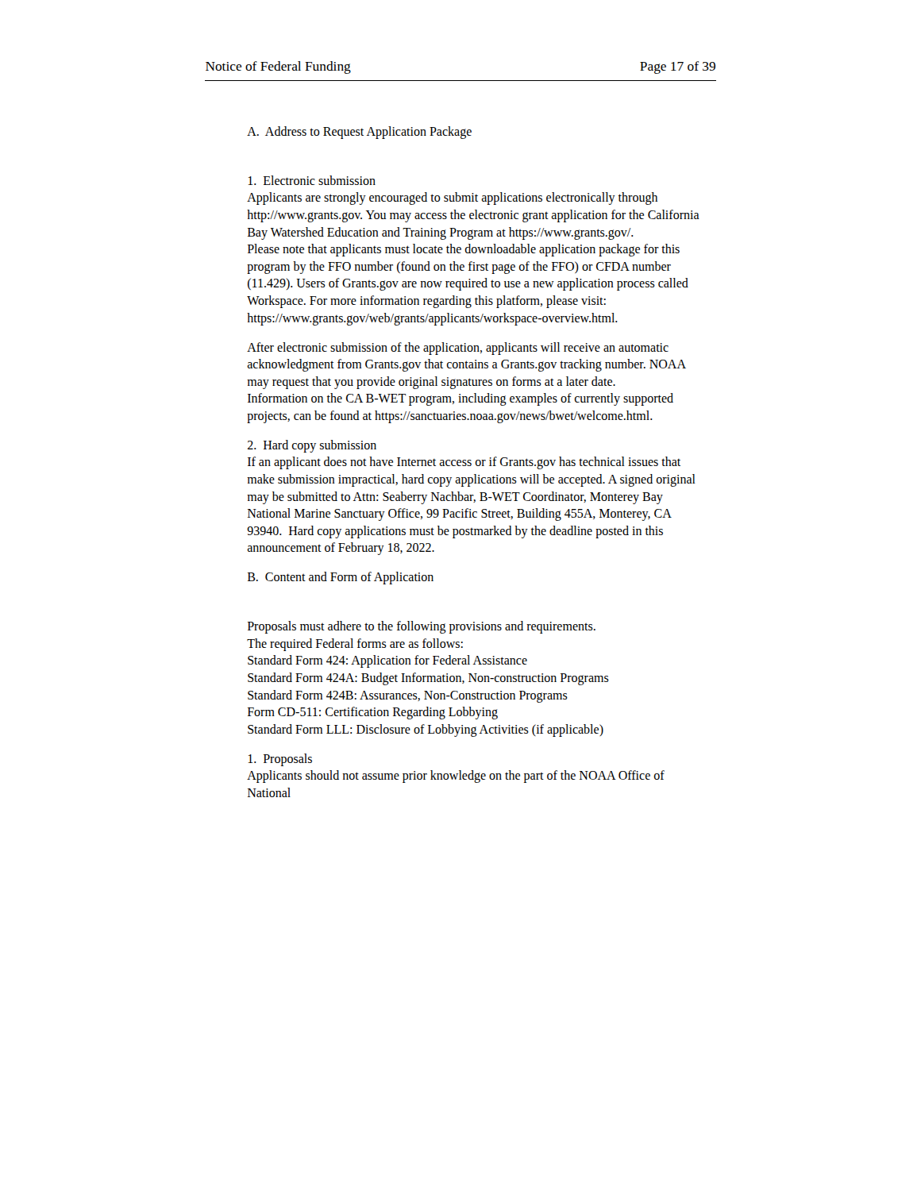Notice of Federal Funding
Page 17 of 39
A. Address to Request Application Package
1. Electronic submission
Applicants are strongly encouraged to submit applications electronically through http://www.grants.gov. You may access the electronic grant application for the California Bay Watershed Education and Training Program at https://www.grants.gov/.
Please note that applicants must locate the downloadable application package for this program by the FFO number (found on the first page of the FFO) or CFDA number (11.429). Users of Grants.gov are now required to use a new application process called Workspace. For more information regarding this platform, please visit: https://www.grants.gov/web/grants/applicants/workspace-overview.html.
After electronic submission of the application, applicants will receive an automatic acknowledgment from Grants.gov that contains a Grants.gov tracking number. NOAA may request that you provide original signatures on forms at a later date.
Information on the CA B-WET program, including examples of currently supported projects, can be found at https://sanctuaries.noaa.gov/news/bwet/welcome.html.
2. Hard copy submission
If an applicant does not have Internet access or if Grants.gov has technical issues that make submission impractical, hard copy applications will be accepted. A signed original may be submitted to Attn: Seaberry Nachbar, B-WET Coordinator, Monterey Bay National Marine Sanctuary Office, 99 Pacific Street, Building 455A, Monterey, CA 93940. Hard copy applications must be postmarked by the deadline posted in this announcement of February 18, 2022.
B. Content and Form of Application
Proposals must adhere to the following provisions and requirements.
The required Federal forms are as follows:
Standard Form 424: Application for Federal Assistance
Standard Form 424A: Budget Information, Non-construction Programs
Standard Form 424B: Assurances, Non-Construction Programs
Form CD-511: Certification Regarding Lobbying
Standard Form LLL: Disclosure of Lobbying Activities (if applicable)
1. Proposals
Applicants should not assume prior knowledge on the part of the NOAA Office of National